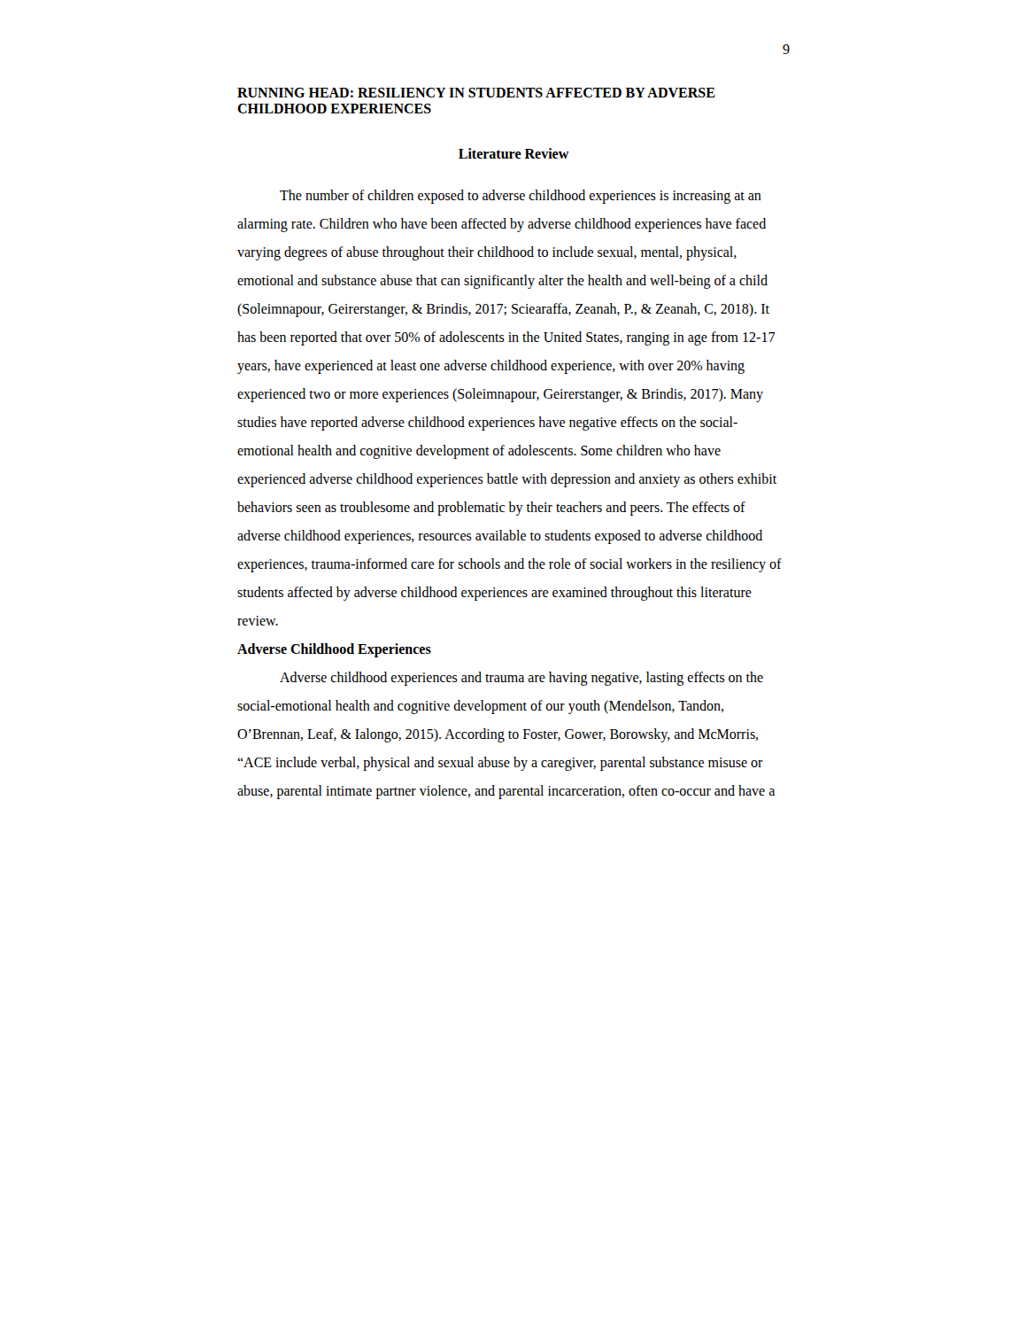9
Running head: RESILIENCY IN STUDENTS AFFECTED BY ADVERSE CHILDHOOD EXPERIENCES
Literature Review
The number of children exposed to adverse childhood experiences is increasing at an alarming rate. Children who have been affected by adverse childhood experiences have faced varying degrees of abuse throughout their childhood to include sexual, mental, physical, emotional and substance abuse that can significantly alter the health and well-being of a child (Soleimnapour, Geirerstanger, & Brindis, 2017; Sciearaffa, Zeanah, P., & Zeanah, C, 2018). It has been reported that over 50% of adolescents in the United States, ranging in age from 12-17 years, have experienced at least one adverse childhood experience, with over 20% having experienced two or more experiences (Soleimnapour, Geirerstanger, & Brindis, 2017). Many studies have reported adverse childhood experiences have negative effects on the social-emotional health and cognitive development of adolescents. Some children who have experienced adverse childhood experiences battle with depression and anxiety as others exhibit behaviors seen as troublesome and problematic by their teachers and peers. The effects of adverse childhood experiences, resources available to students exposed to adverse childhood experiences, trauma-informed care for schools and the role of social workers in the resiliency of students affected by adverse childhood experiences are examined throughout this literature review.
Adverse Childhood Experiences
Adverse childhood experiences and trauma are having negative, lasting effects on the social-emotional health and cognitive development of our youth (Mendelson, Tandon, O’Brennan, Leaf, & Ialongo, 2015). According to Foster, Gower, Borowsky, and McMorris, “ACE include verbal, physical and sexual abuse by a caregiver, parental substance misuse or abuse, parental intimate partner violence, and parental incarceration, often co-occur and have a